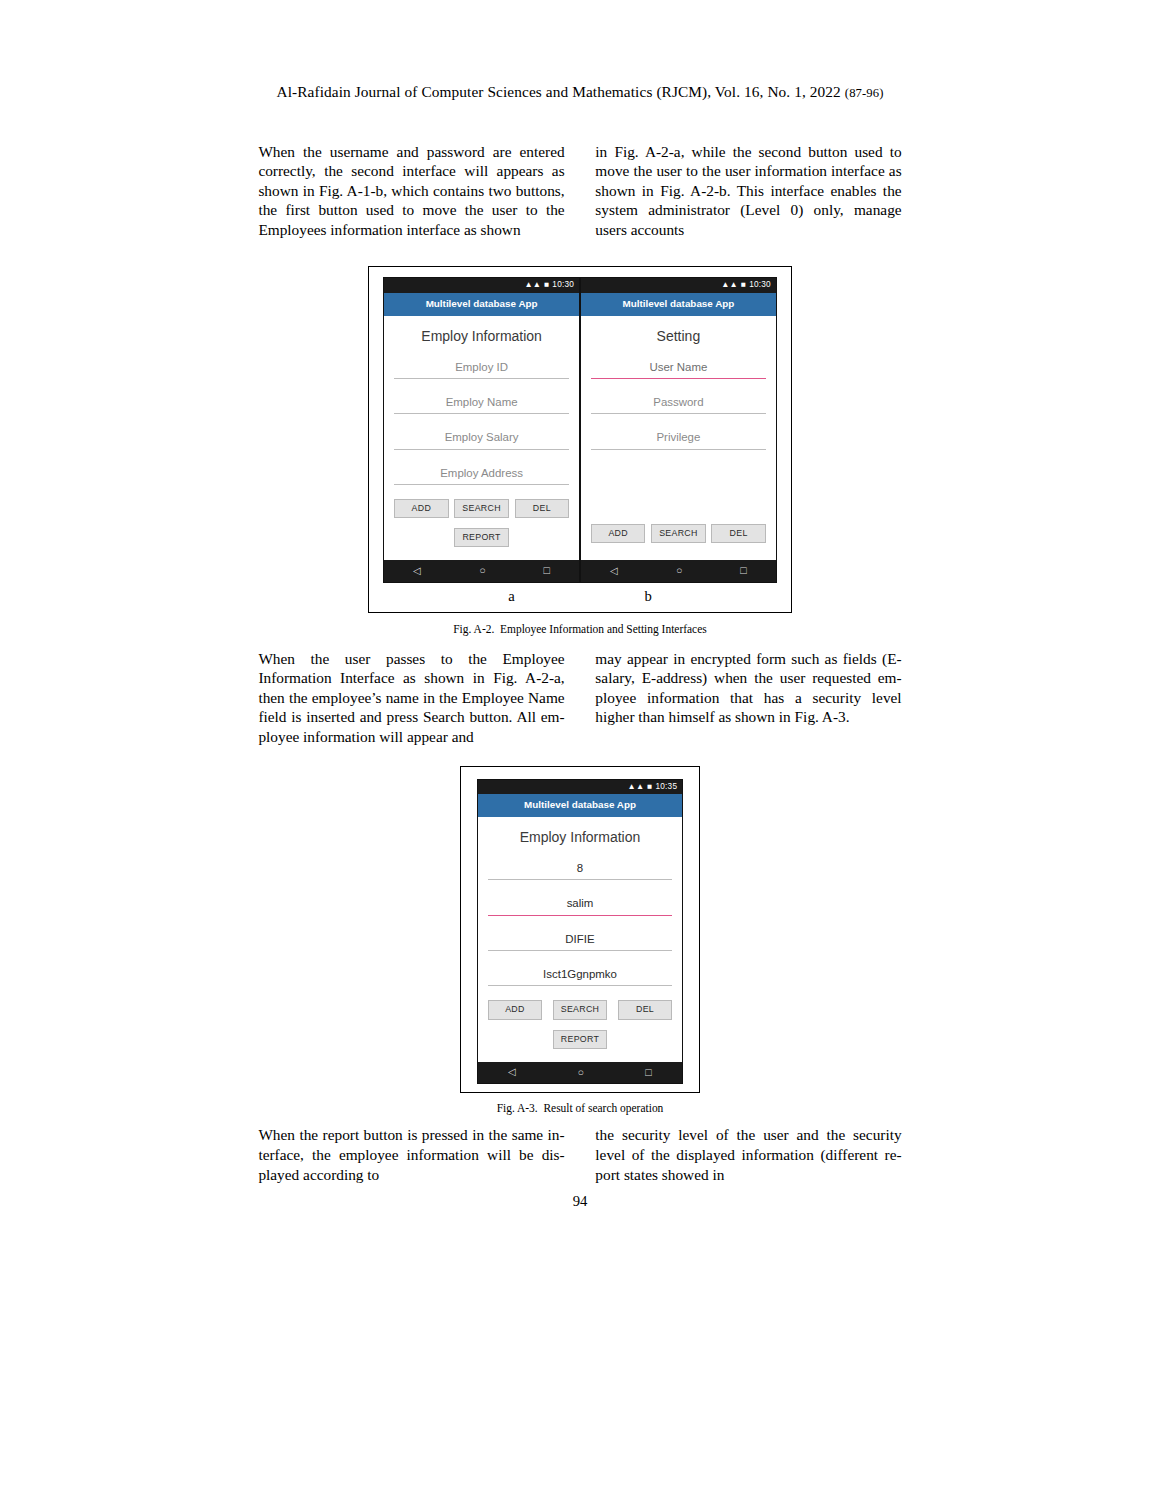Al-Rafidain Journal of Computer Sciences and Mathematics (RJCM), Vol. 16, No. 1, 2022 (87-96)
When the username and password are entered correctly, the second interface will appears as shown in Fig. A-1-b, which contains two buttons, the first button used to move the user to the Employees information interface as shown
in Fig. A-2-a, while the second button used to move the user to the user information interface as shown in Fig. A-2-b. This interface enables the system administrator (Level 0) only, manage users accounts
▲▲■10:30
Multilevel database App
Employ Information
Employ ID
Employ Name
Employ Salary
Employ Address
ADD
SEARCH
DEL
REPORT
◁○□
▲▲■10:30
Multilevel database App
Setting
User Name
Password
Privilege
ADD
SEARCH
DEL
◁○□
ab
Fig. A-2. Employee Information and Setting Interfaces
When the user passes to the Employee Information Interface as shown in Fig. A-2-a, then the employee’s name in the Employee Name field is inserted and press Search button. All employee information will appear and
may appear in encrypted form such as fields (E-salary, E-address) when the user requested employee information that has a security level higher than himself as shown in Fig. A-3.
▲▲■10:35
Multilevel database App
Employ Information
8
salim
DIFIE
Isct1Ggnpmko
ADD
SEARCH
DEL
REPORT
◁○□
Fig. A-3. Result of search operation
When the report button is pressed in the same interface, the employee information will be displayed according to
the security level of the user and the security level of the displayed information (different report states showed in
94